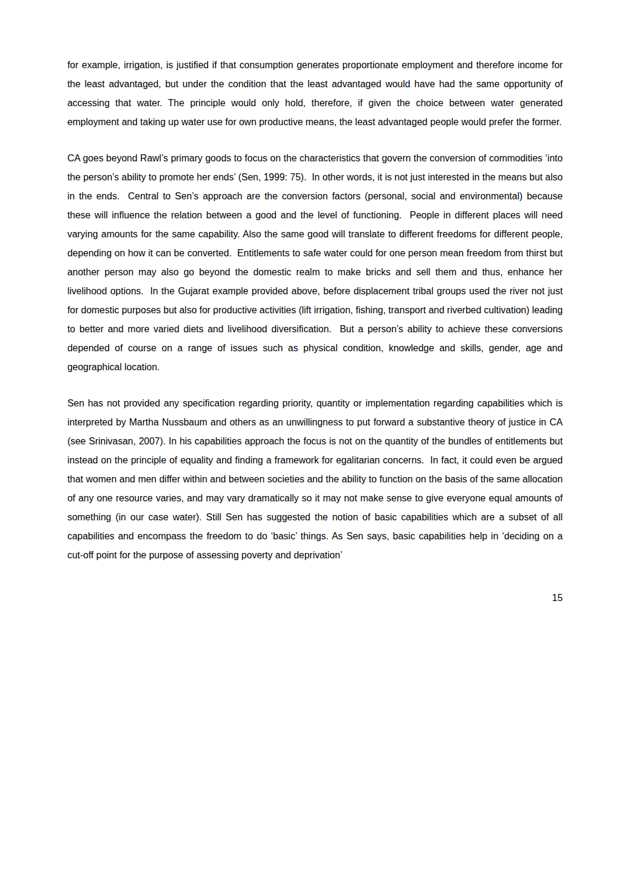for example, irrigation, is justified if that consumption generates proportionate employment and therefore income for the least advantaged, but under the condition that the least advantaged would have had the same opportunity of accessing that water. The principle would only hold, therefore, if given the choice between water generated employment and taking up water use for own productive means, the least advantaged people would prefer the former.
CA goes beyond Rawl’s primary goods to focus on the characteristics that govern the conversion of commodities ‘into the person’s ability to promote her ends’ (Sen, 1999: 75). In other words, it is not just interested in the means but also in the ends. Central to Sen’s approach are the conversion factors (personal, social and environmental) because these will influence the relation between a good and the level of functioning. People in different places will need varying amounts for the same capability. Also the same good will translate to different freedoms for different people, depending on how it can be converted. Entitlements to safe water could for one person mean freedom from thirst but another person may also go beyond the domestic realm to make bricks and sell them and thus, enhance her livelihood options. In the Gujarat example provided above, before displacement tribal groups used the river not just for domestic purposes but also for productive activities (lift irrigation, fishing, transport and riverbed cultivation) leading to better and more varied diets and livelihood diversification. But a person’s ability to achieve these conversions depended of course on a range of issues such as physical condition, knowledge and skills, gender, age and geographical location.
Sen has not provided any specification regarding priority, quantity or implementation regarding capabilities which is interpreted by Martha Nussbaum and others as an unwillingness to put forward a substantive theory of justice in CA (see Srinivasan, 2007). In his capabilities approach the focus is not on the quantity of the bundles of entitlements but instead on the principle of equality and finding a framework for egalitarian concerns. In fact, it could even be argued that women and men differ within and between societies and the ability to function on the basis of the same allocation of any one resource varies, and may vary dramatically so it may not make sense to give everyone equal amounts of something (in our case water). Still Sen has suggested the notion of basic capabilities which are a subset of all capabilities and encompass the freedom to do ‘basic’ things. As Sen says, basic capabilities help in ‘deciding on a cut-off point for the purpose of assessing poverty and deprivation’
15